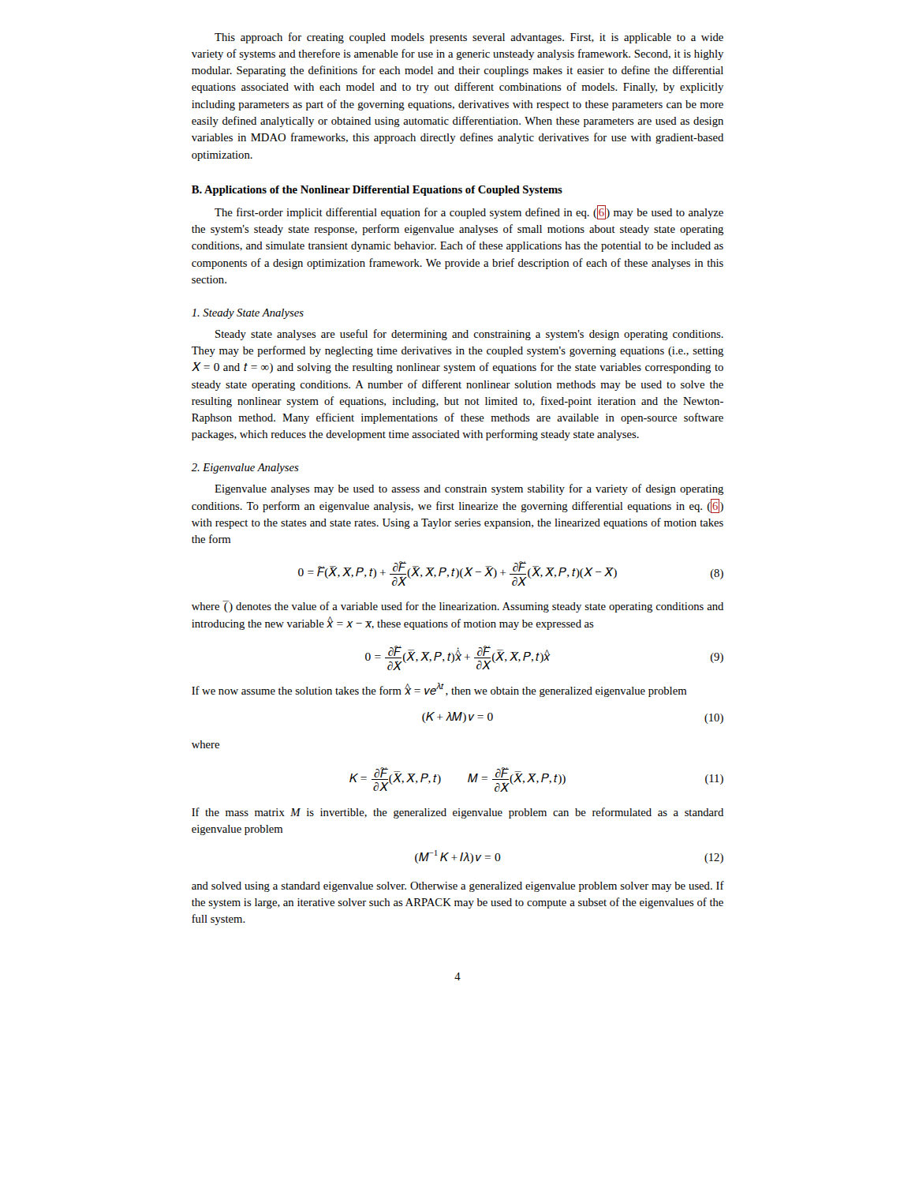This approach for creating coupled models presents several advantages. First, it is applicable to a wide variety of systems and therefore is amenable for use in a generic unsteady analysis framework. Second, it is highly modular. Separating the definitions for each model and their couplings makes it easier to define the differential equations associated with each model and to try out different combinations of models. Finally, by explicitly including parameters as part of the governing equations, derivatives with respect to these parameters can be more easily defined analytically or obtained using automatic differentiation. When these parameters are used as design variables in MDAO frameworks, this approach directly defines analytic derivatives for use with gradient-based optimization.
B. Applications of the Nonlinear Differential Equations of Coupled Systems
The first-order implicit differential equation for a coupled system defined in eq. (6) may be used to analyze the system's steady state response, perform eigenvalue analyses of small motions about steady state operating conditions, and simulate transient dynamic behavior. Each of these applications has the potential to be included as components of a design optimization framework. We provide a brief description of each of these analyses in this section.
1. Steady State Analyses
Steady state analyses are useful for determining and constraining a system's design operating conditions. They may be performed by neglecting time derivatives in the coupled system's governing equations (i.e., setting X˙=0 and t=∞) and solving the resulting nonlinear system of equations for the state variables corresponding to steady state operating conditions. A number of different nonlinear solution methods may be used to solve the resulting nonlinear system of equations, including, but not limited to, fixed-point iteration and the Newton-Raphson method. Many efficient implementations of these methods are available in open-source software packages, which reduces the development time associated with performing steady state analyses.
2. Eigenvalue Analyses
Eigenvalue analyses may be used to assess and constrain system stability for a variety of design operating conditions. To perform an eigenvalue analysis, we first linearize the governing differential equations in eq. (6) with respect to the states and state rates. Using a Taylor series expansion, the linearized equations of motion takes the form
0 = F~ ( X˙¯ , X¯ , P , t ) + ∂F~ ∂X˙ ( X˙¯ , X¯ , P , t ) ( X˙ − X˙¯ ) + ∂F~ ∂X ( X˙¯ , X¯ , P , t ) ( X − X¯ )
(8)
where (¯) denotes the value of a variable used for the linearization. Assuming steady state operating conditions and introducing the new variable x^=x−x¯, these equations of motion may be expressed as
0 = ∂F~ ∂X˙ ( X˙¯ , X¯ , P , t ) x^˙ + ∂F~ ∂X ( X˙¯ , X¯ , P , t ) x^
(9)
If we now assume the solution takes the form x^=veλt, then we obtain the generalized eigenvalue problem
( K + λ M ) v = 0
(10)
where
K = ∂F~ ∂X ( X˙¯ , X¯ , P , t ) M = ∂F~ ∂X˙ ( X˙¯ , X¯ , P , t ) )
(11)
If the mass matrix M is invertible, the generalized eigenvalue problem can be reformulated as a standard eigenvalue problem
( M−1 K + I λ ) v = 0
(12)
and solved using a standard eigenvalue solver. Otherwise a generalized eigenvalue problem solver may be used. If the system is large, an iterative solver such as ARPACK may be used to compute a subset of the eigenvalues of the full system.
4